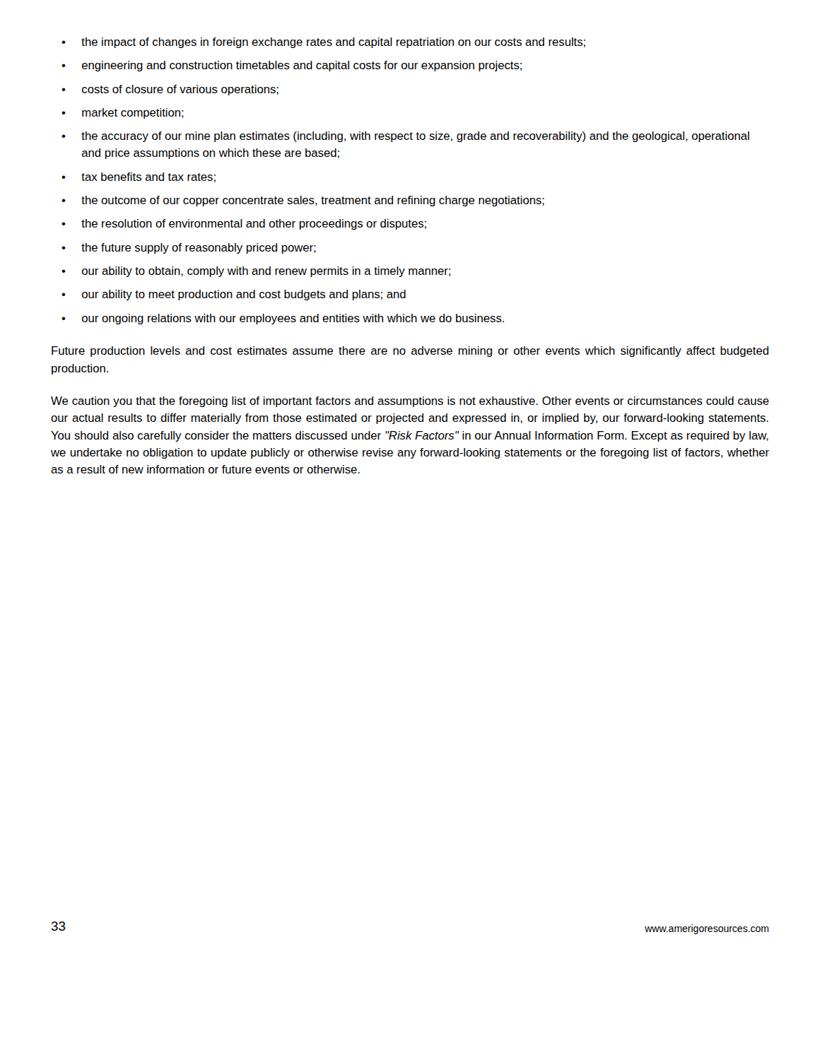the impact of changes in foreign exchange rates and capital repatriation on our costs and results;
engineering and construction timetables and capital costs for our expansion projects;
costs of closure of various operations;
market competition;
the accuracy of our mine plan estimates (including, with respect to size, grade and recoverability) and the geological, operational and price assumptions on which these are based;
tax benefits and tax rates;
the outcome of our copper concentrate sales, treatment and refining charge negotiations;
the resolution of environmental and other proceedings or disputes;
the future supply of reasonably priced power;
our ability to obtain, comply with and renew permits in a timely manner;
our ability to meet production and cost budgets and plans; and
our ongoing relations with our employees and entities with which we do business.
Future production levels and cost estimates assume there are no adverse mining or other events which significantly affect budgeted production.
We caution you that the foregoing list of important factors and assumptions is not exhaustive. Other events or circumstances could cause our actual results to differ materially from those estimated or projected and expressed in, or implied by, our forward-looking statements. You should also carefully consider the matters discussed under "Risk Factors" in our Annual Information Form. Except as required by law, we undertake no obligation to update publicly or otherwise revise any forward-looking statements or the foregoing list of factors, whether as a result of new information or future events or otherwise.
33 www.amerigoresources.com